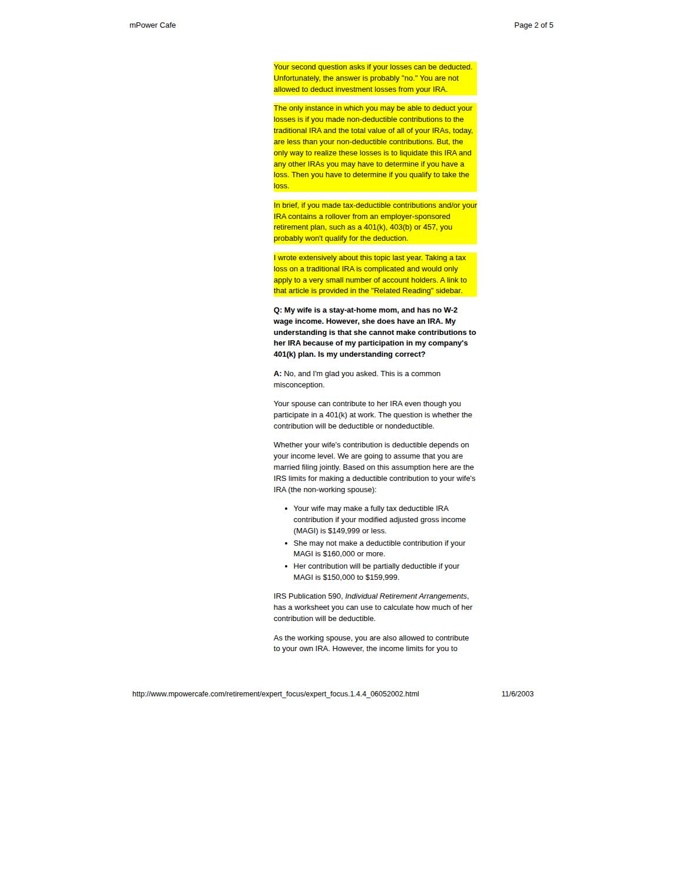mPower Cafe
Page 2 of 5
Your second question asks if your losses can be deducted. Unfortunately, the answer is probably "no." You are not allowed to deduct investment losses from your IRA.
The only instance in which you may be able to deduct your losses is if you made non-deductible contributions to the traditional IRA and the total value of all of your IRAs, today, are less than your non-deductible contributions. But, the only way to realize these losses is to liquidate this IRA and any other IRAs you may have to determine if you have a loss. Then you have to determine if you qualify to take the loss.
In brief, if you made tax-deductible contributions and/or your IRA contains a rollover from an employer-sponsored retirement plan, such as a 401(k), 403(b) or 457, you probably won't qualify for the deduction.
I wrote extensively about this topic last year. Taking a tax loss on a traditional IRA is complicated and would only apply to a very small number of account holders. A link to that article is provided in the "Related Reading" sidebar.
Q: My wife is a stay-at-home mom, and has no W-2 wage income. However, she does have an IRA. My understanding is that she cannot make contributions to her IRA because of my participation in my company's 401(k) plan. Is my understanding correct?
A: No, and I'm glad you asked. This is a common misconception.
Your spouse can contribute to her IRA even though you participate in a 401(k) at work. The question is whether the contribution will be deductible or nondeductible.
Whether your wife's contribution is deductible depends on your income level. We are going to assume that you are married filing jointly. Based on this assumption here are the IRS limits for making a deductible contribution to your wife's IRA (the non-working spouse):
Your wife may make a fully tax deductible IRA contribution if your modified adjusted gross income (MAGI) is $149,999 or less.
She may not make a deductible contribution if your MAGI is $160,000 or more.
Her contribution will be partially deductible if your MAGI is $150,000 to $159,999.
IRS Publication 590, Individual Retirement Arrangements, has a worksheet you can use to calculate how much of her contribution will be deductible.
As the working spouse, you are also allowed to contribute to your own IRA. However, the income limits for you to
http://www.mpowercafe.com/retirement/expert_focus/expert_focus.1.4.4_06052002.html
11/6/2003